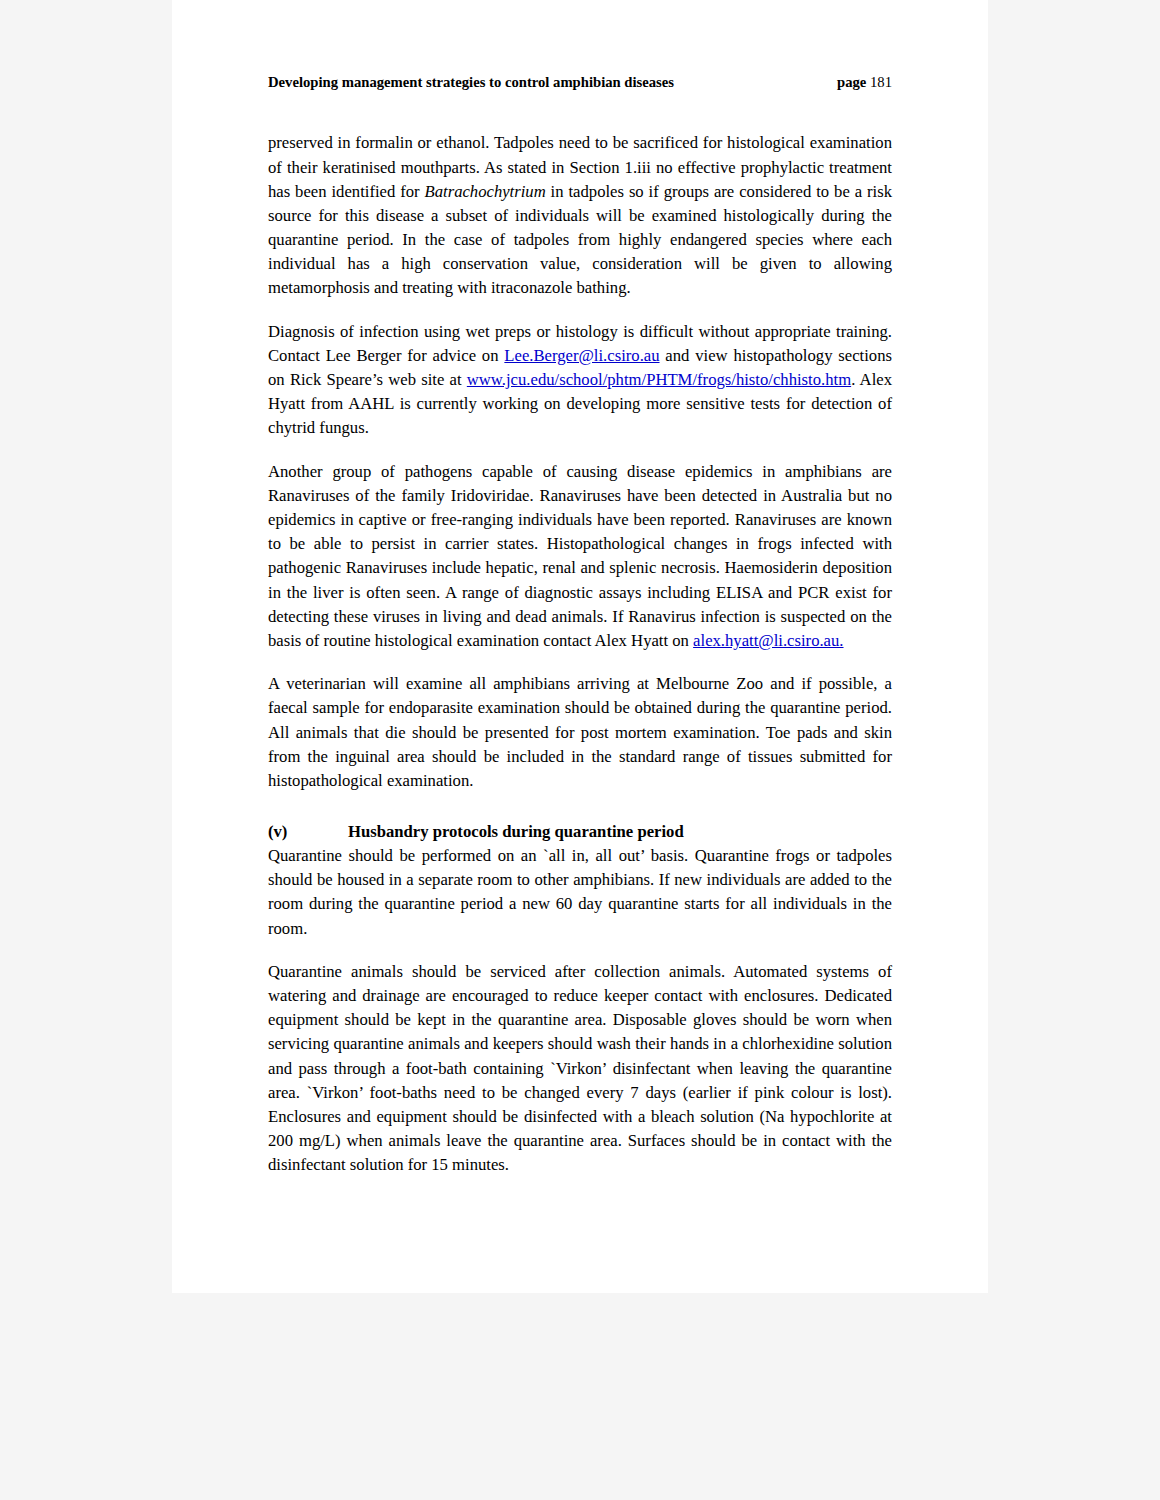Developing management strategies to control amphibian diseases page 181
preserved in formalin or ethanol. Tadpoles need to be sacrificed for histological examination of their keratinised mouthparts. As stated in Section 1.iii no effective prophylactic treatment has been identified for Batrachochytrium in tadpoles so if groups are considered to be a risk source for this disease a subset of individuals will be examined histologically during the quarantine period. In the case of tadpoles from highly endangered species where each individual has a high conservation value, consideration will be given to allowing metamorphosis and treating with itraconazole bathing.
Diagnosis of infection using wet preps or histology is difficult without appropriate training. Contact Lee Berger for advice on Lee.Berger@li.csiro.au and view histopathology sections on Rick Speare’s web site at www.jcu.edu/school/phtm/PHTM/frogs/histo/chhisto.htm. Alex Hyatt from AAHL is currently working on developing more sensitive tests for detection of chytrid fungus.
Another group of pathogens capable of causing disease epidemics in amphibians are Ranaviruses of the family Iridoviridae. Ranaviruses have been detected in Australia but no epidemics in captive or free-ranging individuals have been reported. Ranaviruses are known to be able to persist in carrier states. Histopathological changes in frogs infected with pathogenic Ranaviruses include hepatic, renal and splenic necrosis. Haemosiderin deposition in the liver is often seen. A range of diagnostic assays including ELISA and PCR exist for detecting these viruses in living and dead animals. If Ranavirus infection is suspected on the basis of routine histological examination contact Alex Hyatt on alex.hyatt@li.csiro.au.
A veterinarian will examine all amphibians arriving at Melbourne Zoo and if possible, a faecal sample for endoparasite examination should be obtained during the quarantine period. All animals that die should be presented for post mortem examination. Toe pads and skin from the inguinal area should be included in the standard range of tissues submitted for histopathological examination.
(v) Husbandry protocols during quarantine period
Quarantine should be performed on an `all in, all out’ basis. Quarantine frogs or tadpoles should be housed in a separate room to other amphibians. If new individuals are added to the room during the quarantine period a new 60 day quarantine starts for all individuals in the room.
Quarantine animals should be serviced after collection animals. Automated systems of watering and drainage are encouraged to reduce keeper contact with enclosures. Dedicated equipment should be kept in the quarantine area. Disposable gloves should be worn when servicing quarantine animals and keepers should wash their hands in a chlorhexidine solution and pass through a foot-bath containing `Virkon’ disinfectant when leaving the quarantine area. `Virkon’ foot-baths need to be changed every 7 days (earlier if pink colour is lost). Enclosures and equipment should be disinfected with a bleach solution (Na hypochlorite at 200 mg/L) when animals leave the quarantine area. Surfaces should be in contact with the disinfectant solution for 15 minutes.